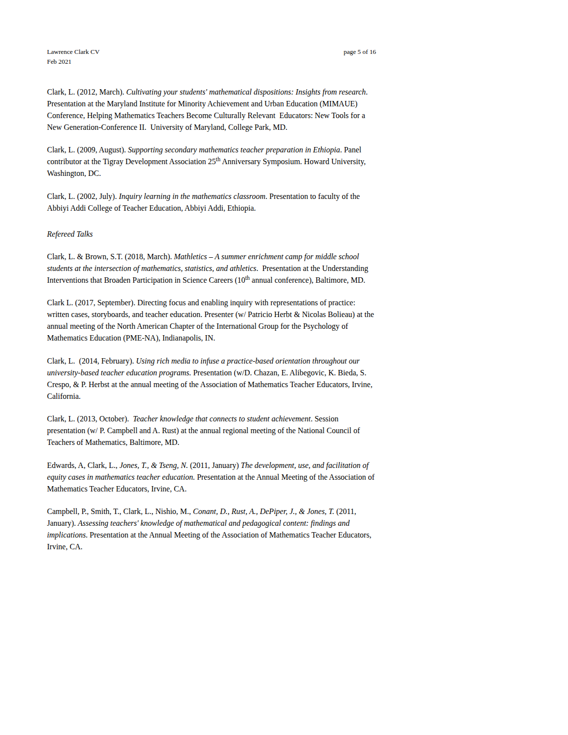Lawrence Clark CV
Feb 2021
page 5 of 16
Clark, L. (2012, March). Cultivating your students' mathematical dispositions: Insights from research. Presentation at the Maryland Institute for Minority Achievement and Urban Education (MIMAUE) Conference, Helping Mathematics Teachers Become Culturally Relevant Educators: New Tools for a New Generation-Conference II. University of Maryland, College Park, MD.
Clark, L. (2009, August). Supporting secondary mathematics teacher preparation in Ethiopia. Panel contributor at the Tigray Development Association 25th Anniversary Symposium. Howard University, Washington, DC.
Clark, L. (2002, July). Inquiry learning in the mathematics classroom. Presentation to faculty of the Abbiyi Addi College of Teacher Education, Abbiyi Addi, Ethiopia.
Refereed Talks
Clark, L. & Brown, S.T. (2018, March). Mathletics – A summer enrichment camp for middle school students at the intersection of mathematics, statistics, and athletics. Presentation at the Understanding Interventions that Broaden Participation in Science Careers (10th annual conference), Baltimore, MD.
Clark L. (2017, September). Directing focus and enabling inquiry with representations of practice: written cases, storyboards, and teacher education. Presenter (w/ Patricio Herbt & Nicolas Bolieau) at the annual meeting of the North American Chapter of the International Group for the Psychology of Mathematics Education (PME-NA), Indianapolis, IN.
Clark, L. (2014, February). Using rich media to infuse a practice-based orientation throughout our university-based teacher education programs. Presentation (w/D. Chazan, E. Alibegovic, K. Bieda, S. Crespo, & P. Herbst at the annual meeting of the Association of Mathematics Teacher Educators, Irvine, California.
Clark, L. (2013, October). Teacher knowledge that connects to student achievement. Session presentation (w/ P. Campbell and A. Rust) at the annual regional meeting of the National Council of Teachers of Mathematics, Baltimore, MD.
Edwards, A, Clark, L., Jones, T., & Tseng, N. (2011, January) The development, use, and facilitation of equity cases in mathematics teacher education. Presentation at the Annual Meeting of the Association of Mathematics Teacher Educators, Irvine, CA.
Campbell, P., Smith, T., Clark, L., Nishio, M., Conant, D., Rust, A., DePiper, J., & Jones, T. (2011, January). Assessing teachers' knowledge of mathematical and pedagogical content: findings and implications. Presentation at the Annual Meeting of the Association of Mathematics Teacher Educators, Irvine, CA.